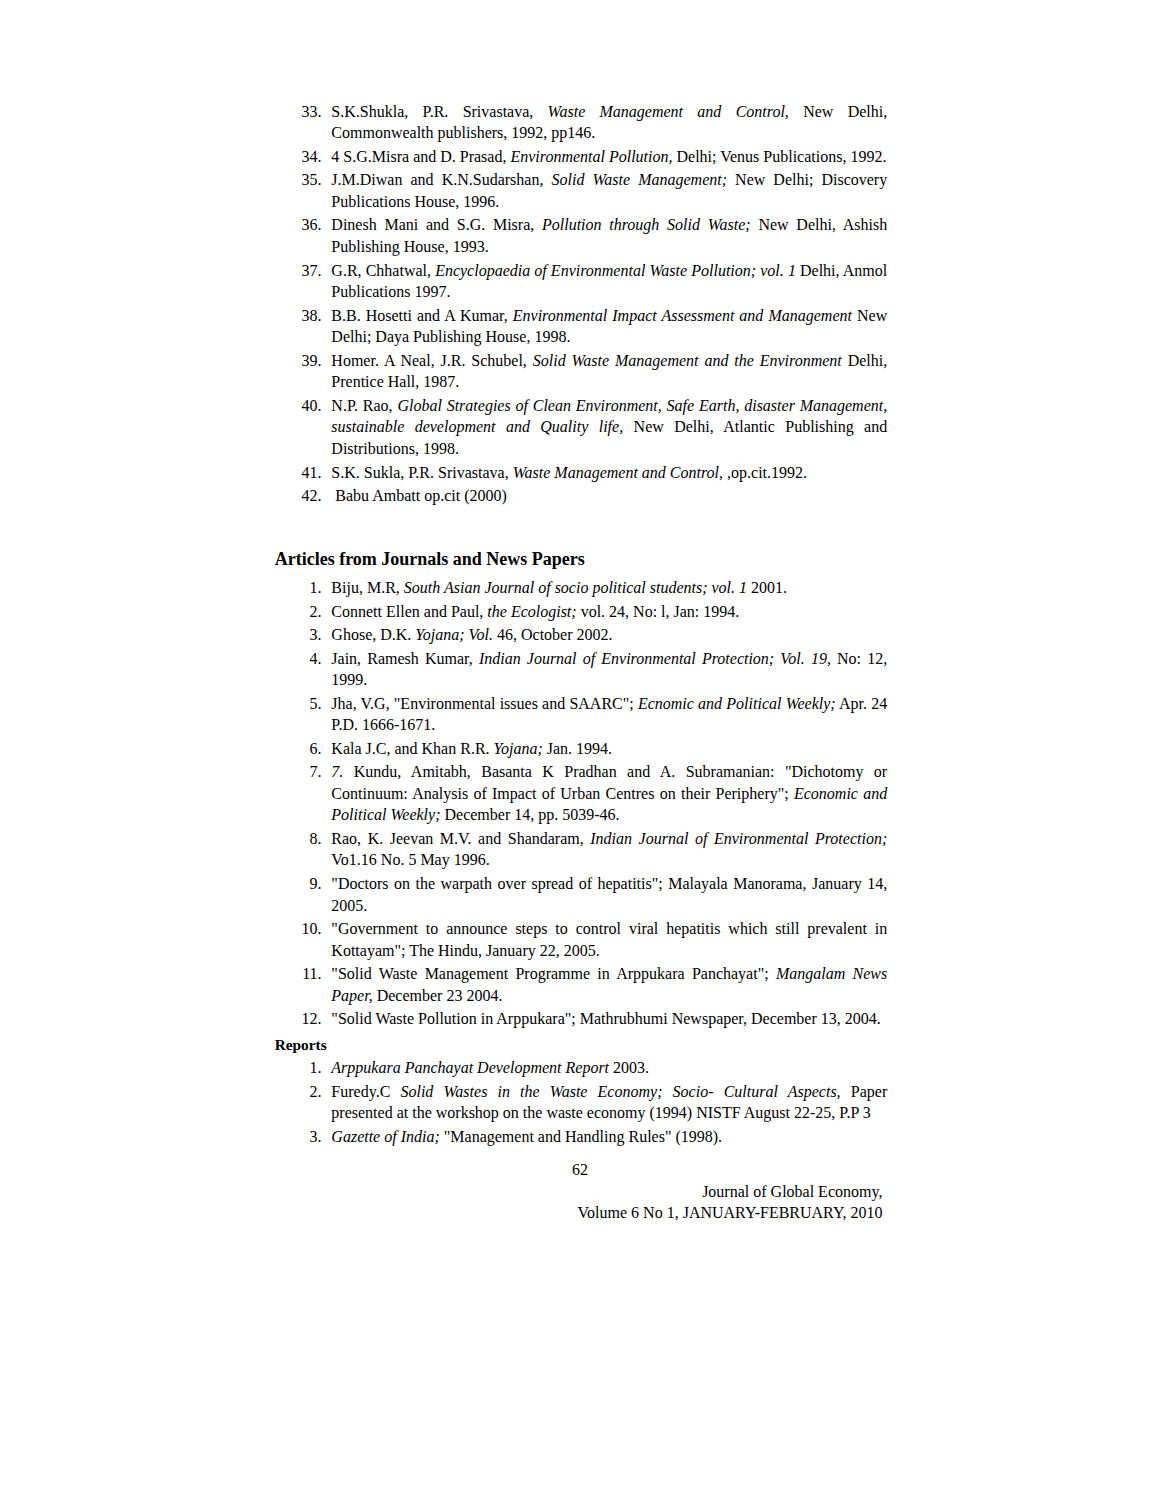S.K.Shukla, P.R. Srivastava, Waste Management and Control, New Delhi, Commonwealth publishers, 1992, pp146.
4 S.G.Misra and D. Prasad, Environmental Pollution, Delhi; Venus Publications, 1992.
J.M.Diwan and K.N.Sudarshan, Solid Waste Management; New Delhi; Discovery Publications House, 1996.
Dinesh Mani and S.G. Misra, Pollution through Solid Waste; New Delhi, Ashish Publishing House, 1993.
G.R, Chhatwal, Encyclopaedia of Environmental Waste Pollution; vol. 1 Delhi, Anmol Publications 1997.
B.B. Hosetti and A Kumar, Environmental Impact Assessment and Management New Delhi; Daya Publishing House, 1998.
Homer. A Neal, J.R. Schubel, Solid Waste Management and the Environment Delhi, Prentice Hall, 1987.
N.P. Rao, Global Strategies of Clean Environment, Safe Earth, disaster Management, sustainable development and Quality life, New Delhi, Atlantic Publishing and Distributions, 1998.
S.K. Sukla, P.R. Srivastava, Waste Management and Control, ,op.cit.1992.
Babu Ambatt op.cit (2000)
Articles from Journals and News Papers
Biju, M.R, South Asian Journal of socio political students; vol. 1 2001.
Connett Ellen and Paul, the Ecologist; vol. 24, No: l, Jan: 1994.
Ghose, D.K. Yojana; Vol. 46, October 2002.
Jain, Ramesh Kumar, Indian Journal of Environmental Protection; Vol. 19, No: 12, 1999.
Jha, V.G, "Environmental issues and SAARC"; Ecnomic and Political Weekly; Apr. 24 P.D. 1666-1671.
Kala J.C, and Khan R.R. Yojana; Jan. 1994.
7. Kundu, Amitabh, Basanta K Pradhan and A. Subramanian: "Dichotomy or Continuum: Analysis of Impact of Urban Centres on their Periphery"; Economic and Political Weekly; December 14, pp. 5039-46.
Rao, K. Jeevan M.V. and Shandaram, Indian Journal of Environmental Protection; Vo1.16 No. 5 May 1996.
"Doctors on the warpath over spread of hepatitis"; Malayala Manorama, January 14, 2005.
"Government to announce steps to control viral hepatitis which still prevalent in Kottayam"; The Hindu, January 22, 2005.
"Solid Waste Management Programme in Arppukara Panchayat"; Mangalam News Paper, December 23 2004.
"Solid Waste Pollution in Arppukara"; Mathrubhumi Newspaper, December 13, 2004.
Reports
Arppukara Panchayat Development Report 2003.
Furedy.C Solid Wastes in the Waste Economy; Socio- Cultural Aspects, Paper presented at the workshop on the waste economy (1994) NISTF August 22-25, P.P 3
Gazette of India; "Management and Handling Rules" (1998).
62
Journal of Global Economy,
Volume 6 No 1, JANUARY-FEBRUARY, 2010